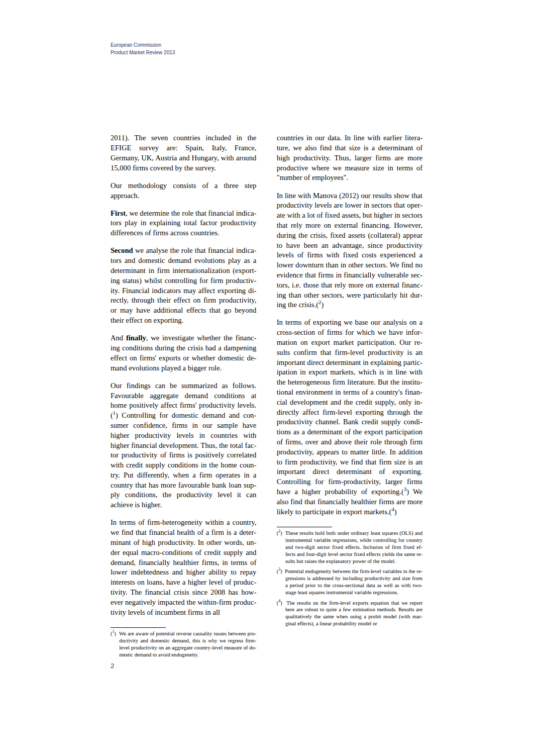European Commission Product Market Review 2013
2011). The seven countries included in the EFIGE survey are: Spain, Italy, France, Germany, UK, Austria and Hungary, with around 15,000 firms covered by the survey.
Our methodology consists of a three step approach.
First, we determine the role that financial indicators play in explaining total factor productivity differences of firms across countries.
Second we analyse the role that financial indicators and domestic demand evolutions play as a determinant in firm internationalization (exporting status) whilst controlling for firm productivity. Financial indicators may affect exporting directly, through their effect on firm productivity, or may have additional effects that go beyond their effect on exporting.
And finally, we investigate whether the financing conditions during the crisis had a dampening effect on firms' exports or whether domestic demand evolutions played a bigger role.
Our findings can be summarized as follows. Favourable aggregate demand conditions at home positively affect firms' productivity levels.(1) Controlling for domestic demand and consumer confidence, firms in our sample have higher productivity levels in countries with higher financial development. Thus, the total factor productivity of firms is positively correlated with credit supply conditions in the home country. Put differently, when a firm operates in a country that has more favourable bank loan supply conditions, the productivity level it can achieve is higher.
In terms of firm-heterogeneity within a country, we find that financial health of a firm is a determinant of high productivity. In other words, under equal macro-conditions of credit supply and demand, financially healthier firms, in terms of lower indebtedness and higher ability to repay interests on loans, have a higher level of productivity. The financial crisis since 2008 has however negatively impacted the within-firm productivity levels of incumbent firms in all
(1) We are aware of potential reverse causality issues between productivity and domestic demand, this is why we regress firm-level productivity on an aggregate country-level measure of domestic demand to avoid endogeneity.
countries in our data. In line with earlier literature, we also find that size is a determinant of high productivity. Thus, larger firms are more productive where we measure size in terms of "number of employees".
In line with Manova (2012) our results show that productivity levels are lower in sectors that operate with a lot of fixed assets, but higher in sectors that rely more on external financing. However, during the crisis, fixed assets (collateral) appear to have been an advantage, since productivity levels of firms with fixed costs experienced a lower downturn than in other sectors. We find no evidence that firms in financially vulnerable sectors, i.e. those that rely more on external financing than other sectors, were particularly hit during the crisis.(2)
In terms of exporting we base our analysis on a cross-section of firms for which we have information on export market participation. Our results confirm that firm-level productivity is an important direct determinant in explaining participation in export markets, which is in line with the heterogeneous firm literature. But the institutional environment in terms of a country's financial development and the credit supply, only indirectly affect firm-level exporting through the productivity channel. Bank credit supply conditions as a determinant of the export participation of firms, over and above their role through firm productivity, appears to matter little. In addition to firm productivity, we find that firm size is an important direct determinant of exporting. Controlling for firm-productivity, larger firms have a higher probability of exporting.(3) We also find that financially healthier firms are more likely to participate in export markets.(4)
(2) These results hold both under ordinary least squares (OLS) and instrumental variable regressions, while controlling for country and two-digit sector fixed effects. Inclusion of firm fixed effects and four-digit level sector fixed effects yields the same results but raises the explanatory power of the model.
(3) Potential endogeneity between the firm-level variables in the regressions is addressed by including productivity and size from a period prior to the cross-sectional data as well as with two-stage least squares instrumental variable regressions.
(4) The results on the firm-level exports equation that we report here are robust to quite a few estimation methods. Results are qualitatively the same when using a probit model (with marginal effects), a linear probability model or
2